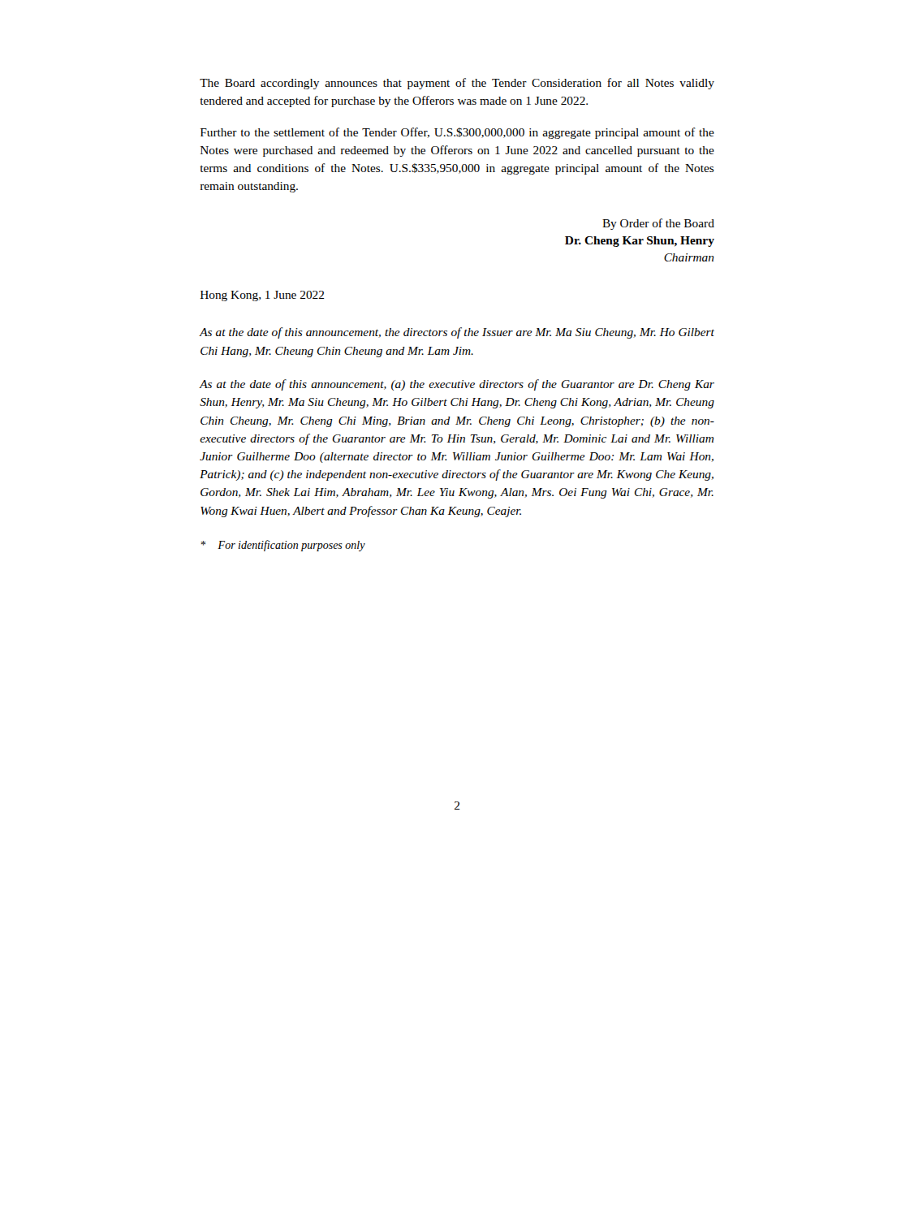The Board accordingly announces that payment of the Tender Consideration for all Notes validly tendered and accepted for purchase by the Offerors was made on 1 June 2022.
Further to the settlement of the Tender Offer, U.S.$300,000,000 in aggregate principal amount of the Notes were purchased and redeemed by the Offerors on 1 June 2022 and cancelled pursuant to the terms and conditions of the Notes. U.S.$335,950,000 in aggregate principal amount of the Notes remain outstanding.
By Order of the Board Dr. Cheng Kar Shun, Henry Chairman
Hong Kong, 1 June 2022
As at the date of this announcement, the directors of the Issuer are Mr. Ma Siu Cheung, Mr. Ho Gilbert Chi Hang, Mr. Cheung Chin Cheung and Mr. Lam Jim.
As at the date of this announcement, (a) the executive directors of the Guarantor are Dr. Cheng Kar Shun, Henry, Mr. Ma Siu Cheung, Mr. Ho Gilbert Chi Hang, Dr. Cheng Chi Kong, Adrian, Mr. Cheung Chin Cheung, Mr. Cheng Chi Ming, Brian and Mr. Cheng Chi Leong, Christopher; (b) the non-executive directors of the Guarantor are Mr. To Hin Tsun, Gerald, Mr. Dominic Lai and Mr. William Junior Guilherme Doo (alternate director to Mr. William Junior Guilherme Doo: Mr. Lam Wai Hon, Patrick); and (c) the independent non-executive directors of the Guarantor are Mr. Kwong Che Keung, Gordon, Mr. Shek Lai Him, Abraham, Mr. Lee Yiu Kwong, Alan, Mrs. Oei Fung Wai Chi, Grace, Mr. Wong Kwai Huen, Albert and Professor Chan Ka Keung, Ceajer.
*For identification purposes only
2